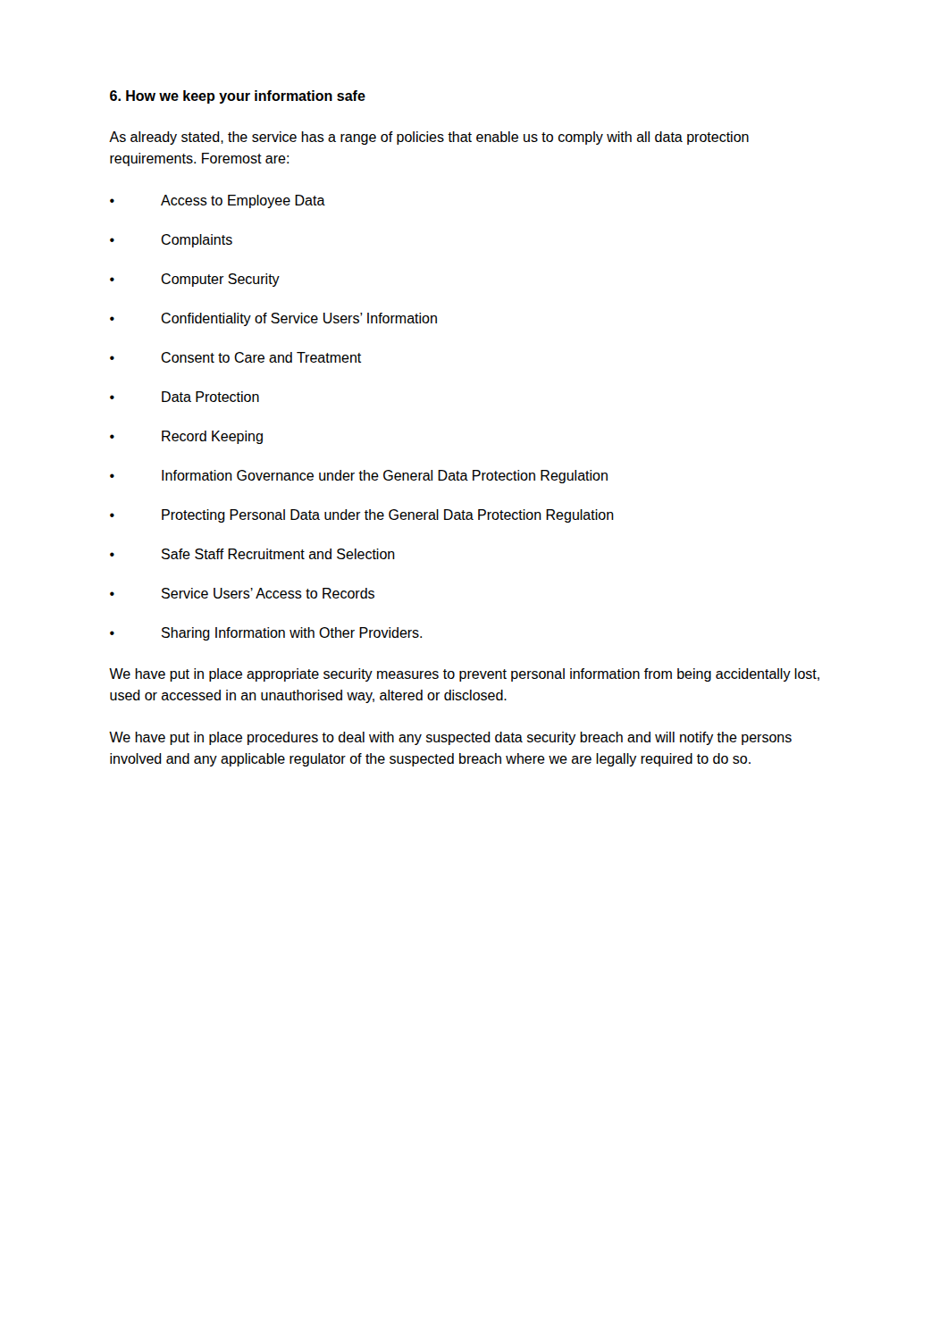6. How we keep your information safe
As already stated, the service has a range of policies that enable us to comply with all data protection requirements. Foremost are:
•Access to Employee Data
•Complaints
•Computer Security
•Confidentiality of Service Users’ Information
•Consent to Care and Treatment
•Data Protection
•Record Keeping
•Information Governance under the General Data Protection Regulation
•Protecting Personal Data under the General Data Protection Regulation
•Safe Staff Recruitment and Selection
•Service Users’ Access to Records
•Sharing Information with Other Providers.
We have put in place appropriate security measures to prevent personal information from being accidentally lost, used or accessed in an unauthorised way, altered or disclosed.
We have put in place procedures to deal with any suspected data security breach and will notify the persons involved and any applicable regulator of the suspected breach where we are legally required to do so.